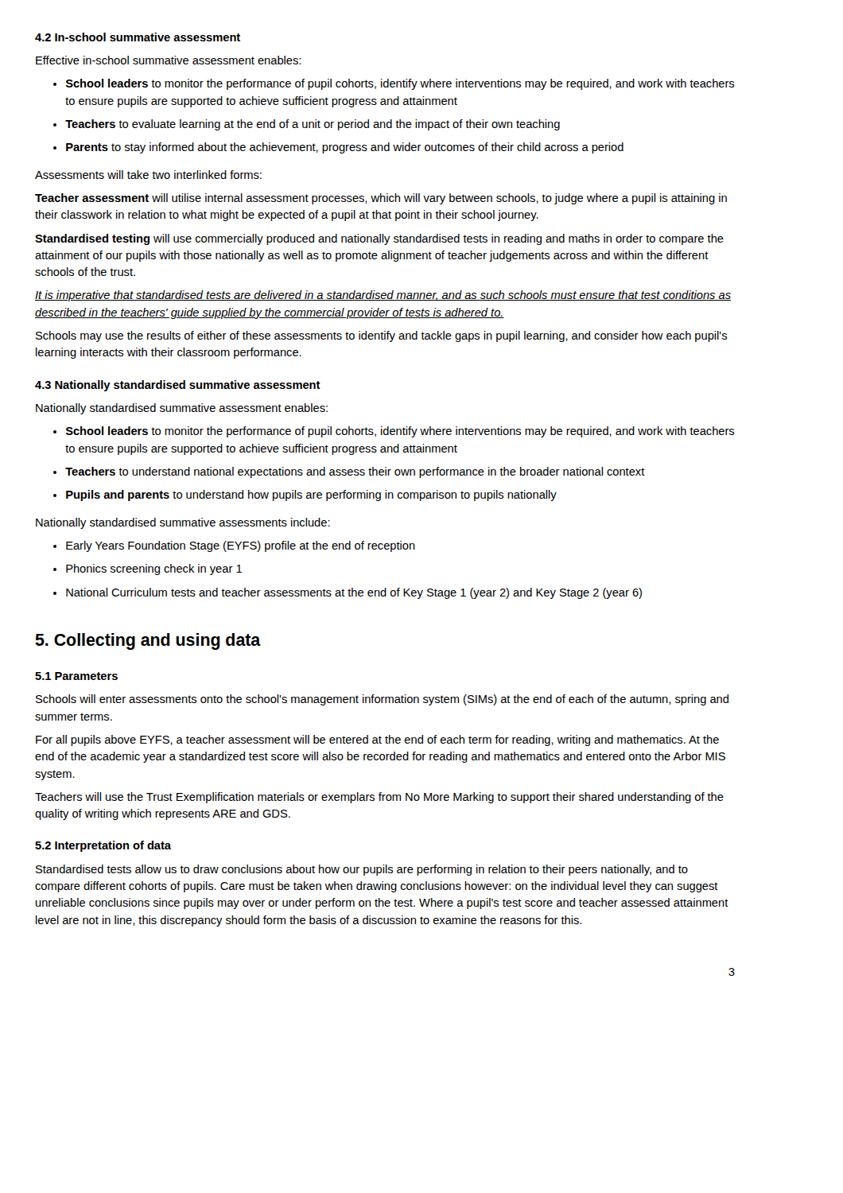4.2 In-school summative assessment
Effective in-school summative assessment enables:
School leaders to monitor the performance of pupil cohorts, identify where interventions may be required, and work with teachers to ensure pupils are supported to achieve sufficient progress and attainment
Teachers to evaluate learning at the end of a unit or period and the impact of their own teaching
Parents to stay informed about the achievement, progress and wider outcomes of their child across a period
Assessments will take two interlinked forms:
Teacher assessment will utilise internal assessment processes, which will vary between schools, to judge where a pupil is attaining in their classwork in relation to what might be expected of a pupil at that point in their school journey.
Standardised testing will use commercially produced and nationally standardised tests in reading and maths in order to compare the attainment of our pupils with those nationally as well as to promote alignment of teacher judgements across and within the different schools of the trust.
It is imperative that standardised tests are delivered in a standardised manner, and as such schools must ensure that test conditions as described in the teachers' guide supplied by the commercial provider of tests is adhered to.
Schools may use the results of either of these assessments to identify and tackle gaps in pupil learning, and consider how each pupil's learning interacts with their classroom performance.
4.3 Nationally standardised summative assessment
Nationally standardised summative assessment enables:
School leaders to monitor the performance of pupil cohorts, identify where interventions may be required, and work with teachers to ensure pupils are supported to achieve sufficient progress and attainment
Teachers to understand national expectations and assess their own performance in the broader national context
Pupils and parents to understand how pupils are performing in comparison to pupils nationally
Nationally standardised summative assessments include:
Early Years Foundation Stage (EYFS) profile at the end of reception
Phonics screening check in year 1
National Curriculum tests and teacher assessments at the end of Key Stage 1 (year 2) and Key Stage 2 (year 6)
5. Collecting and using data
5.1 Parameters
Schools will enter assessments onto the school's management information system (SIMs) at the end of each of the autumn, spring and summer terms.
For all pupils above EYFS, a teacher assessment will be entered at the end of each term for reading, writing and mathematics. At the end of the academic year a standardized test score will also be recorded for reading and mathematics and entered onto the Arbor MIS system.
Teachers will use the Trust Exemplification materials or exemplars from No More Marking to support their shared understanding of the quality of writing which represents ARE and GDS.
5.2 Interpretation of data
Standardised tests allow us to draw conclusions about how our pupils are performing in relation to their peers nationally, and to compare different cohorts of pupils. Care must be taken when drawing conclusions however: on the individual level they can suggest unreliable conclusions since pupils may over or under perform on the test. Where a pupil's test score and teacher assessed attainment level are not in line, this discrepancy should form the basis of a discussion to examine the reasons for this.
3